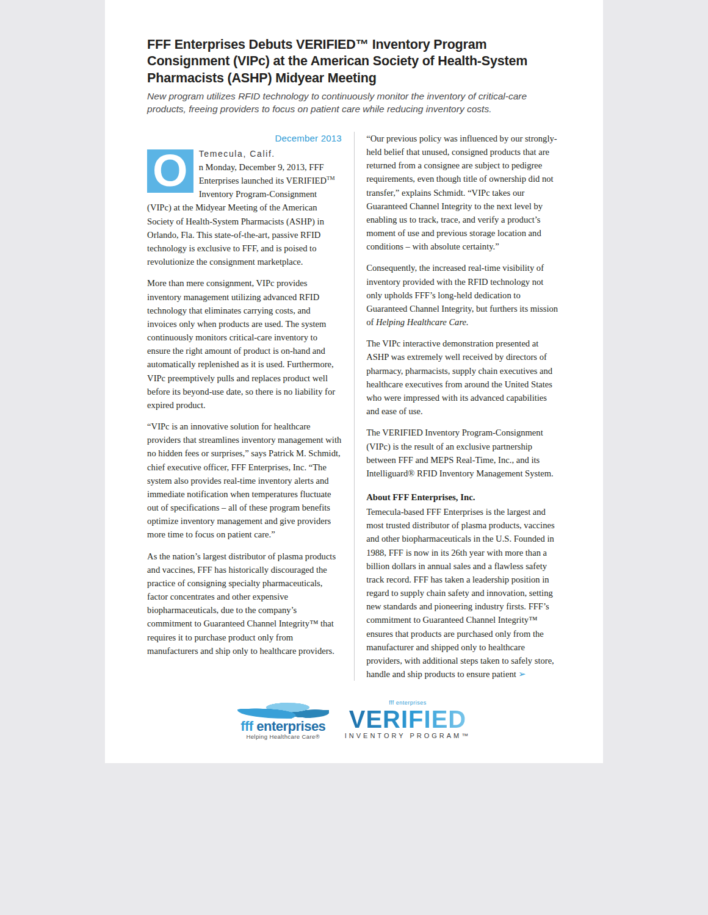FFF Enterprises Debuts VERIFIED™ Inventory Program Consignment (VIPc) at the American Society of Health-System Pharmacists (ASHP) Midyear Meeting
New program utilizes RFID technology to continuously monitor the inventory of critical-care products, freeing providers to focus on patient care while reducing inventory costs.
December 2013
OTemecula, Calif.
n Monday, December 9, 2013, FFF Enterprises launched its VERIFIEDTM Inventory Program-Consignment (VIPc) at the Midyear Meeting of the American Society of Health-System Pharmacists (ASHP) in Orlando, Fla. This state-of-the-art, passive RFID technology is exclusive to FFF, and is poised to revolutionize the consignment marketplace.
More than mere consignment, VIPc provides inventory management utilizing advanced RFID technology that eliminates carrying costs, and invoices only when products are used. The system continuously monitors critical-care inventory to ensure the right amount of product is on-hand and automatically replenished as it is used. Furthermore, VIPc preemptively pulls and replaces product well before its beyond-use date, so there is no liability for expired product.
“VIPc is an innovative solution for healthcare providers that streamlines inventory management with no hidden fees or surprises,” says Patrick M. Schmidt, chief executive officer, FFF Enterprises, Inc. “The system also provides real-time inventory alerts and immediate notification when temperatures fluctuate out of specifications – all of these program benefits optimize inventory management and give providers more time to focus on patient care.”
As the nation’s largest distributor of plasma products and vaccines, FFF has historically discouraged the practice of consigning specialty pharmaceuticals, factor concentrates and other expensive biopharmaceuticals, due to the company’s commitment to Guaranteed Channel Integrity™ that requires it to purchase product only from manufacturers and ship only to healthcare providers.
“Our previous policy was influenced by our strongly-held belief that unused, consigned products that are returned from a consignee are subject to pedigree requirements, even though title of ownership did not transfer,” explains Schmidt. “VIPc takes our Guaranteed Channel Integrity to the next level by enabling us to track, trace, and verify a product’s moment of use and previous storage location and conditions – with absolute certainty.”
Consequently, the increased real-time visibility of inventory provided with the RFID technology not only upholds FFF’s long-held dedication to Guaranteed Channel Integrity, but furthers its mission of Helping Healthcare Care.
The VIPc interactive demonstration presented at ASHP was extremely well received by directors of pharmacy, pharmacists, supply chain executives and healthcare executives from around the United States who were impressed with its advanced capabilities and ease of use.
The VERIFIED Inventory Program-Consignment (VIPc) is the result of an exclusive partnership between FFF and MEPS Real-Time, Inc., and its Intelliguard® RFID Inventory Management System.
About FFF Enterprises, Inc.
Temecula-based FFF Enterprises is the largest and most trusted distributor of plasma products, vaccines and other biopharmaceuticals in the U.S. Founded in 1988, FFF is now in its 26th year with more than a billion dollars in annual sales and a flawless safety track record. FFF has taken a leadership position in regard to supply chain safety and innovation, setting new standards and pioneering industry firsts. FFF’s commitment to Guaranteed Channel Integrity™ ensures that products are purchased only from the manufacturer and shipped only to healthcare providers, with additional steps taken to safely store, handle and ship products to ensure patient ➢
fff enterprises
Helping Healthcare Care®
fff enterprises
VERIFIED
INVENTORY PROGRAM™